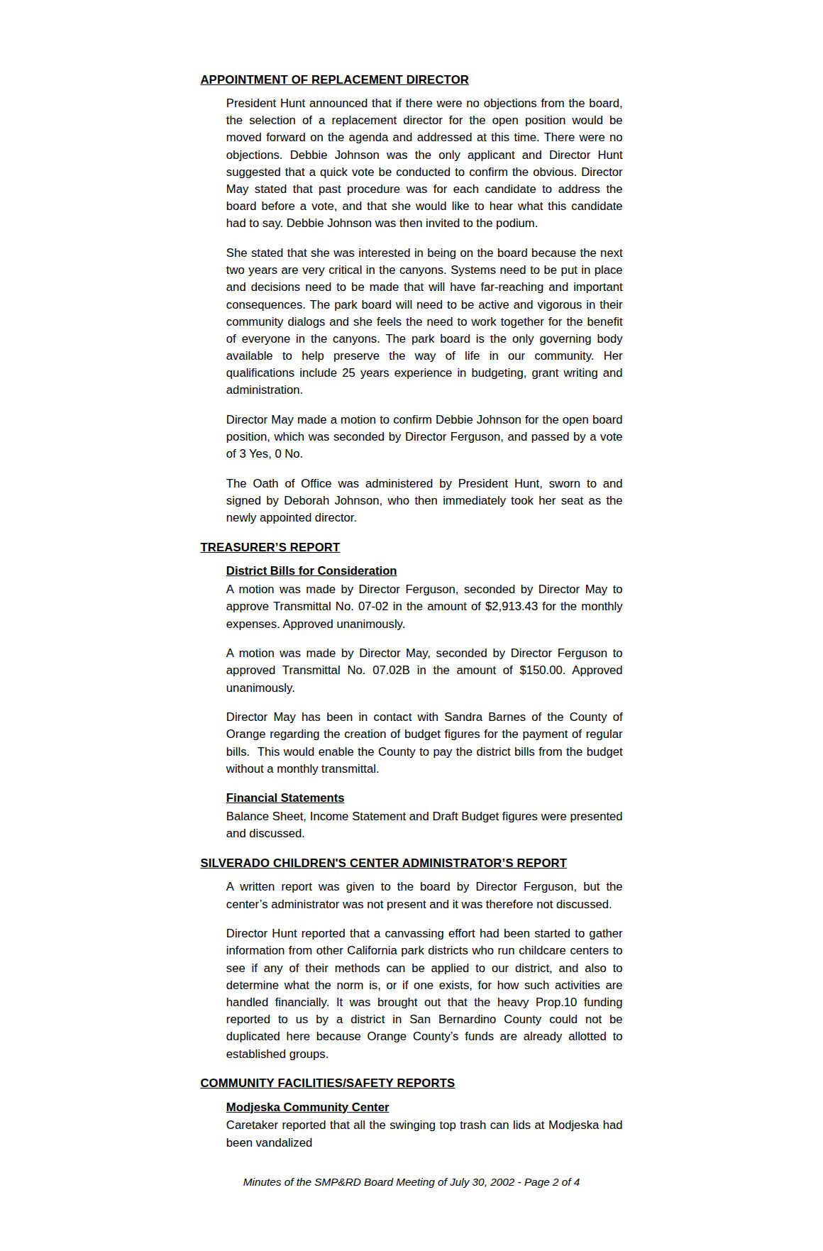APPOINTMENT OF REPLACEMENT DIRECTOR
President Hunt announced that if there were no objections from the board, the selection of a replacement director for the open position would be moved forward on the agenda and addressed at this time. There were no objections. Debbie Johnson was the only applicant and Director Hunt suggested that a quick vote be conducted to confirm the obvious. Director May stated that past procedure was for each candidate to address the board before a vote, and that she would like to hear what this candidate had to say. Debbie Johnson was then invited to the podium.
She stated that she was interested in being on the board because the next two years are very critical in the canyons. Systems need to be put in place and decisions need to be made that will have far-reaching and important consequences. The park board will need to be active and vigorous in their community dialogs and she feels the need to work together for the benefit of everyone in the canyons. The park board is the only governing body available to help preserve the way of life in our community. Her qualifications include 25 years experience in budgeting, grant writing and administration.
Director May made a motion to confirm Debbie Johnson for the open board position, which was seconded by Director Ferguson, and passed by a vote of 3 Yes, 0 No.
The Oath of Office was administered by President Hunt, sworn to and signed by Deborah Johnson, who then immediately took her seat as the newly appointed director.
TREASURER’S REPORT
District Bills for Consideration
A motion was made by Director Ferguson, seconded by Director May to approve Transmittal No. 07-02 in the amount of $2,913.43 for the monthly expenses. Approved unanimously.
A motion was made by Director May, seconded by Director Ferguson to approved Transmittal No. 07.02B in the amount of $150.00. Approved unanimously.
Director May has been in contact with Sandra Barnes of the County of Orange regarding the creation of budget figures for the payment of regular bills. This would enable the County to pay the district bills from the budget without a monthly transmittal.
Financial Statements
Balance Sheet, Income Statement and Draft Budget figures were presented and discussed.
SILVERADO CHILDREN'S CENTER ADMINISTRATOR’S REPORT
A written report was given to the board by Director Ferguson, but the center’s administrator was not present and it was therefore not discussed.
Director Hunt reported that a canvassing effort had been started to gather information from other California park districts who run childcare centers to see if any of their methods can be applied to our district, and also to determine what the norm is, or if one exists, for how such activities are handled financially. It was brought out that the heavy Prop.10 funding reported to us by a district in San Bernardino County could not be duplicated here because Orange County’s funds are already allotted to established groups.
COMMUNITY FACILITIES/SAFETY REPORTS
Modjeska Community Center
Caretaker reported that all the swinging top trash can lids at Modjeska had been vandalized
Minutes of the SMP&RD Board Meeting of July 30, 2002 - Page 2 of 4